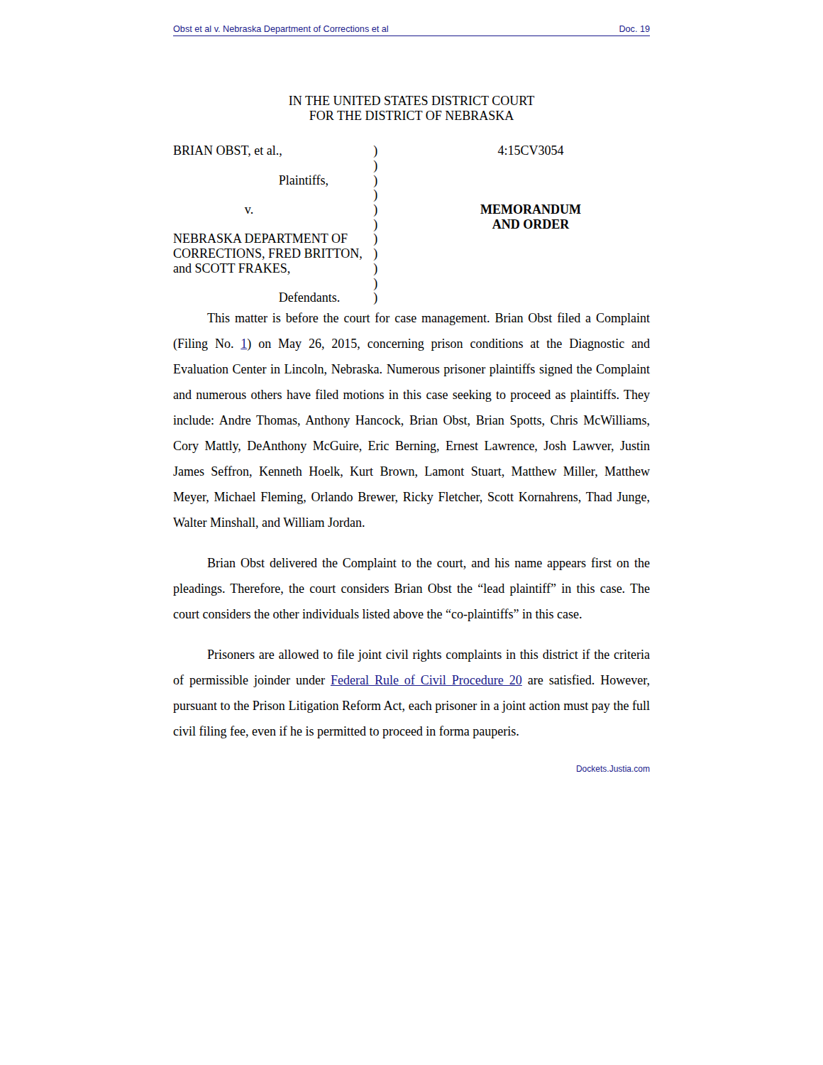Obst et al v. Nebraska Department of Corrections et al Doc. 19
IN THE UNITED STATES DISTRICT COURT
FOR THE DISTRICT OF NEBRASKA
| BRIAN OBST, et al., | ) | 4:15CV3054 |
| | ) | |
| Plaintiffs, | ) | |
| | ) | |
| v. | ) | MEMORANDUM |
| | ) | AND ORDER |
| NEBRASKA DEPARTMENT OF | ) | |
| CORRECTIONS, FRED BRITTON, | ) | |
| and SCOTT FRAKES, | ) | |
| | ) | |
| Defendants. | ) | |
This matter is before the court for case management. Brian Obst filed a Complaint (Filing No. 1) on May 26, 2015, concerning prison conditions at the Diagnostic and Evaluation Center in Lincoln, Nebraska. Numerous prisoner plaintiffs signed the Complaint and numerous others have filed motions in this case seeking to proceed as plaintiffs. They include: Andre Thomas, Anthony Hancock, Brian Obst, Brian Spotts, Chris McWilliams, Cory Mattly, DeAnthony McGuire, Eric Berning, Ernest Lawrence, Josh Lawver, Justin James Seffron, Kenneth Hoelk, Kurt Brown, Lamont Stuart, Matthew Miller, Matthew Meyer, Michael Fleming, Orlando Brewer, Ricky Fletcher, Scott Kornahrens, Thad Junge, Walter Minshall, and William Jordan.
Brian Obst delivered the Complaint to the court, and his name appears first on the pleadings. Therefore, the court considers Brian Obst the “lead plaintiff” in this case. The court considers the other individuals listed above the “co-plaintiffs” in this case.
Prisoners are allowed to file joint civil rights complaints in this district if the criteria of permissible joinder under Federal Rule of Civil Procedure 20 are satisfied. However, pursuant to the Prison Litigation Reform Act, each prisoner in a joint action must pay the full civil filing fee, even if he is permitted to proceed in forma pauperis.
Dockets.Justia.com